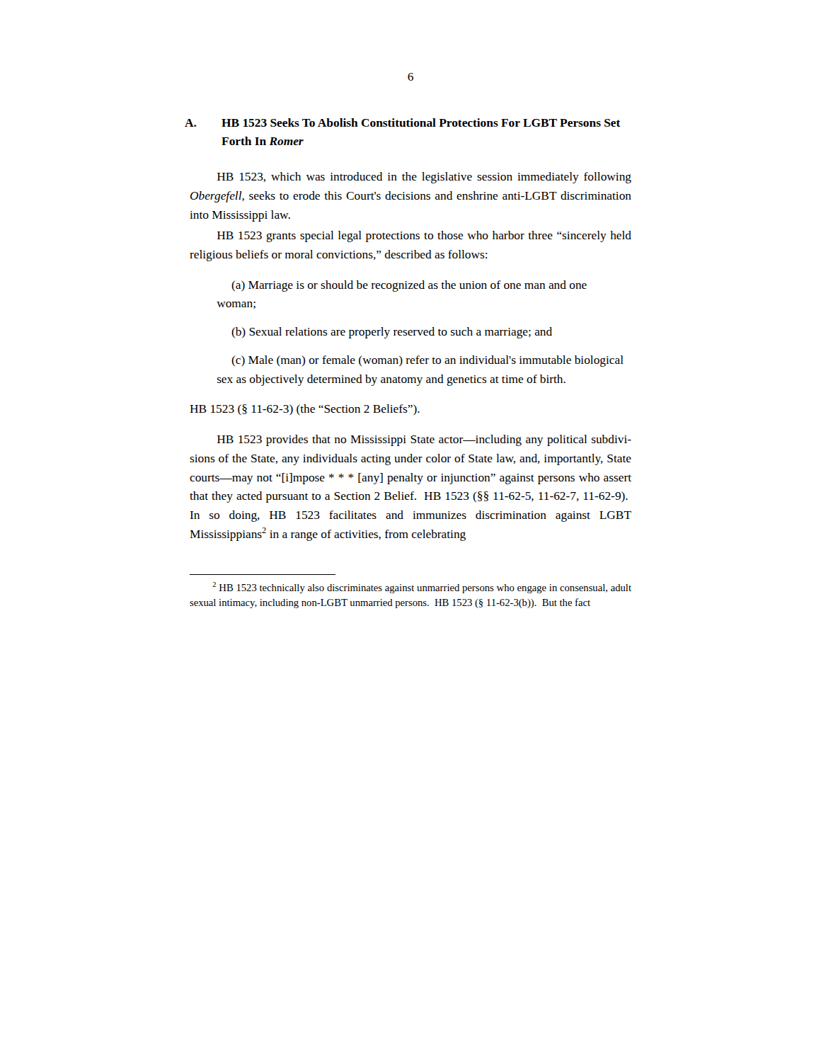6
A. HB 1523 Seeks To Abolish Constitutional Protections For LGBT Persons Set Forth In Romer
HB 1523, which was introduced in the legislative session immediately following Obergefell, seeks to erode this Court's decisions and enshrine anti-LGBT discrimination into Mississippi law.
HB 1523 grants special legal protections to those who harbor three “sincerely held religious beliefs or moral convictions,” described as follows:
(a) Marriage is or should be recognized as the union of one man and one woman;
(b) Sexual relations are properly reserved to such a marriage; and
(c) Male (man) or female (woman) refer to an individual's immutable biological sex as objectively determined by anatomy and genetics at time of birth.
HB 1523 (§ 11-62-3) (the “Section 2 Beliefs”).
HB 1523 provides that no Mississippi State actor—including any political subdivisions of the State, any individuals acting under color of State law, and, importantly, State courts—may not “[i]mpose * * * [any] penalty or injunction” against persons who assert that they acted pursuant to a Section 2 Belief. HB 1523 (§§ 11-62-5, 11-62-7, 11-62-9). In so doing, HB 1523 facilitates and immunizes discrimination against LGBT Mississippians2 in a range of activities, from celebrating
2 HB 1523 technically also discriminates against unmarried persons who engage in consensual, adult sexual intimacy, including non-LGBT unmarried persons. HB 1523 (§ 11-62-3(b)). But the fact